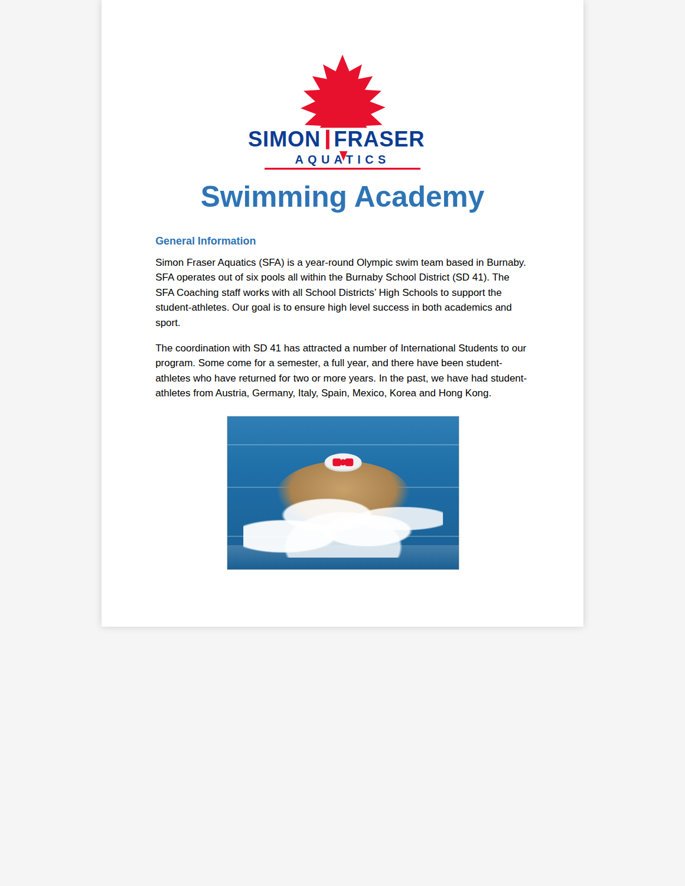SIMON SIMON FRASER SIMON FRASER AQUATICS
Swimming Academy
General Information
Simon Fraser Aquatics (SFA) is a year-round Olympic swim team based in Burnaby. SFA operates out of six pools all within the Burnaby School District (SD 41). The SFA Coaching staff works with all School Districts’ High Schools to support the student-athletes. Our goal is to ensure high level success in both academics and sport.
The coordination with SD 41 has attracted a number of International Students to our program. Some come for a semester, a full year, and there have been student-athletes who have returned for two or more years. In the past, we have had student-athletes from Austria, Germany, Italy, Spain, Mexico, Korea and Hong Kong.